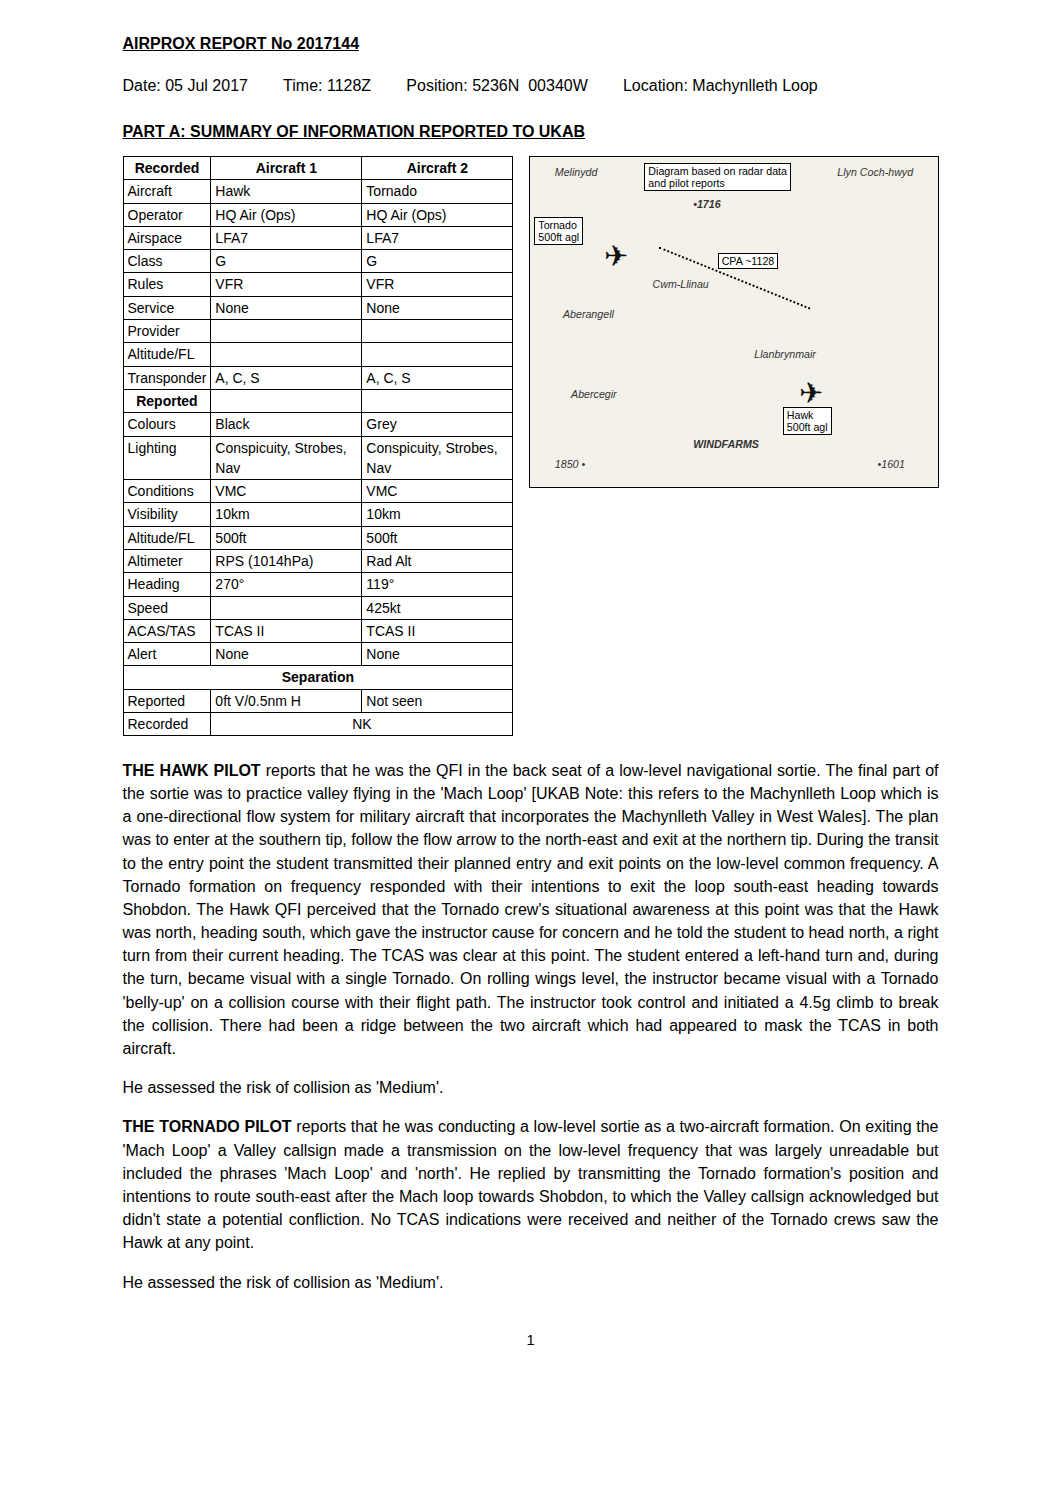AIRPROX REPORT No 2017144
Date: 05 Jul 2017 Time: 1128Z Position: 5236N 00340W Location: Machynlleth Loop
PART A: SUMMARY OF INFORMATION REPORTED TO UKAB
| Recorded | Aircraft 1 | Aircraft 2 |
| --- | --- | --- |
| Aircraft | Hawk | Tornado |
| Operator | HQ Air (Ops) | HQ Air (Ops) |
| Airspace | LFA7 | LFA7 |
| Class | G | G |
| Rules | VFR | VFR |
| Service | None | None |
| Provider | | |
| Altitude/FL | | |
| Transponder | A, C, S | A, C, S |
| Reported | | |
| Colours | Black | Grey |
| Lighting | Conspicuity, Strobes, Nav | Conspicuity, Strobes, Nav |
| Conditions | VMC | VMC |
| Visibility | 10km | 10km |
| Altitude/FL | 500ft | 500ft |
| Altimeter | RPS (1014hPa) | Rad Alt |
| Heading | 270° | 119° |
| Speed | | 425kt |
| ACAS/TAS | TCAS II | TCAS II |
| Alert | None | None |
| Separation |
| Reported | 0ft V/0.5nm H | Not seen |
| Recorded | NK |
Melinydd Llyn Coch-hwyd Diagram based on radar data
and pilot reports •1716 Cwm-Llinau Aberangell Tornado
500ft agl Llanbrynmair CPA ~1128 Abercegir WINDFARMS 1850 • •1601 Hawk
500ft agl ✈ ✈
THE HAWK PILOT reports that he was the QFI in the back seat of a low-level navigational sortie. The final part of the sortie was to practice valley flying in the 'Mach Loop' [UKAB Note: this refers to the Machynlleth Loop which is a one-directional flow system for military aircraft that incorporates the Machynlleth Valley in West Wales]. The plan was to enter at the southern tip, follow the flow arrow to the north-east and exit at the northern tip. During the transit to the entry point the student transmitted their planned entry and exit points on the low-level common frequency. A Tornado formation on frequency responded with their intentions to exit the loop south-east heading towards Shobdon. The Hawk QFI perceived that the Tornado crew's situational awareness at this point was that the Hawk was north, heading south, which gave the instructor cause for concern and he told the student to head north, a right turn from their current heading. The TCAS was clear at this point. The student entered a left-hand turn and, during the turn, became visual with a single Tornado. On rolling wings level, the instructor became visual with a Tornado 'belly-up' on a collision course with their flight path. The instructor took control and initiated a 4.5g climb to break the collision. There had been a ridge between the two aircraft which had appeared to mask the TCAS in both aircraft.
He assessed the risk of collision as 'Medium'.
THE TORNADO PILOT reports that he was conducting a low-level sortie as a two-aircraft formation. On exiting the 'Mach Loop' a Valley callsign made a transmission on the low-level frequency that was largely unreadable but included the phrases 'Mach Loop' and 'north'. He replied by transmitting the Tornado formation's position and intentions to route south-east after the Mach loop towards Shobdon, to which the Valley callsign acknowledged but didn't state a potential confliction. No TCAS indications were received and neither of the Tornado crews saw the Hawk at any point.
He assessed the risk of collision as 'Medium'.
1